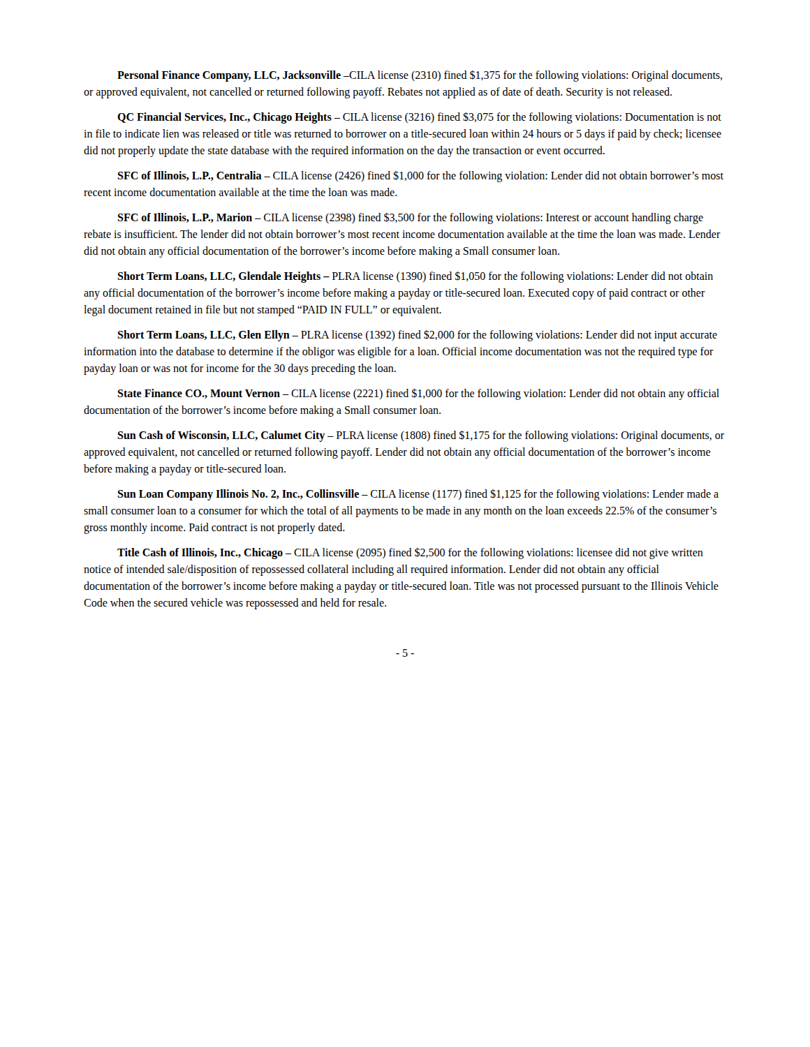Personal Finance Company, LLC, Jacksonville –CILA license (2310) fined $1,375 for the following violations: Original documents, or approved equivalent, not cancelled or returned following payoff. Rebates not applied as of date of death. Security is not released.
QC Financial Services, Inc., Chicago Heights – CILA license (3216) fined $3,075 for the following violations: Documentation is not in file to indicate lien was released or title was returned to borrower on a title-secured loan within 24 hours or 5 days if paid by check; licensee did not properly update the state database with the required information on the day the transaction or event occurred.
SFC of Illinois, L.P., Centralia – CILA license (2426) fined $1,000 for the following violation: Lender did not obtain borrower’s most recent income documentation available at the time the loan was made.
SFC of Illinois, L.P., Marion – CILA license (2398) fined $3,500 for the following violations: Interest or account handling charge rebate is insufficient. The lender did not obtain borrower’s most recent income documentation available at the time the loan was made. Lender did not obtain any official documentation of the borrower’s income before making a Small consumer loan.
Short Term Loans, LLC, Glendale Heights – PLRA license (1390) fined $1,050 for the following violations: Lender did not obtain any official documentation of the borrower’s income before making a payday or title-secured loan. Executed copy of paid contract or other legal document retained in file but not stamped “PAID IN FULL” or equivalent.
Short Term Loans, LLC, Glen Ellyn – PLRA license (1392) fined $2,000 for the following violations: Lender did not input accurate information into the database to determine if the obligor was eligible for a loan. Official income documentation was not the required type for payday loan or was not for income for the 30 days preceding the loan.
State Finance CO., Mount Vernon – CILA license (2221) fined $1,000 for the following violation: Lender did not obtain any official documentation of the borrower’s income before making a Small consumer loan.
Sun Cash of Wisconsin, LLC, Calumet City – PLRA license (1808) fined $1,175 for the following violations: Original documents, or approved equivalent, not cancelled or returned following payoff. Lender did not obtain any official documentation of the borrower’s income before making a payday or title-secured loan.
Sun Loan Company Illinois No. 2, Inc., Collinsville – CILA license (1177) fined $1,125 for the following violations: Lender made a small consumer loan to a consumer for which the total of all payments to be made in any month on the loan exceeds 22.5% of the consumer’s gross monthly income. Paid contract is not properly dated.
Title Cash of Illinois, Inc., Chicago – CILA license (2095) fined $2,500 for the following violations: licensee did not give written notice of intended sale/disposition of repossessed collateral including all required information. Lender did not obtain any official documentation of the borrower’s income before making a payday or title-secured loan. Title was not processed pursuant to the Illinois Vehicle Code when the secured vehicle was repossessed and held for resale.
- 5 -